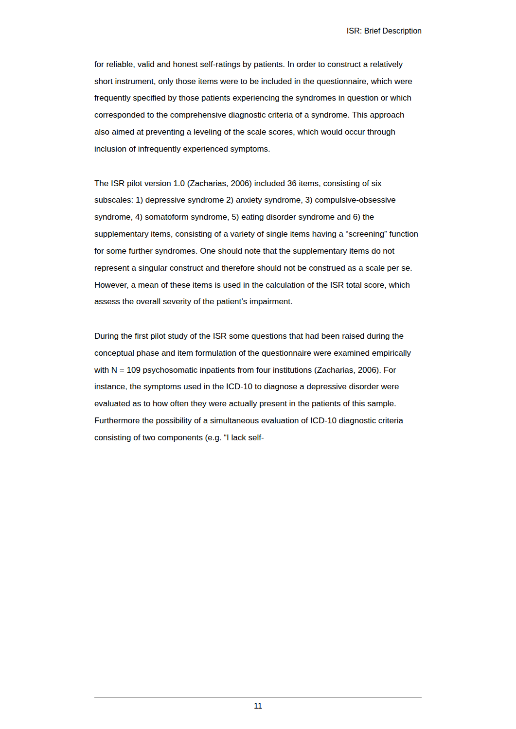ISR: Brief Description
for reliable, valid and honest self-ratings by patients. In order to construct a relatively short instrument, only those items were to be included in the questionnaire, which were frequently specified by those patients experiencing the syndromes in question or which corresponded to the comprehensive diagnostic criteria of a syndrome. This approach also aimed at preventing a leveling of the scale scores, which would occur through inclusion of infrequently experienced symptoms.
The ISR pilot version 1.0 (Zacharias, 2006) included 36 items, consisting of six subscales: 1) depressive syndrome 2) anxiety syndrome, 3) compulsive-obsessive syndrome, 4) somatoform syndrome, 5) eating disorder syndrome and 6) the supplementary items, consisting of a variety of single items having a “screening” function for some further syndromes. One should note that the supplementary items do not represent a singular construct and therefore should not be construed as a scale per se. However, a mean of these items is used in the calculation of the ISR total score, which assess the overall severity of the patient’s impairment.
During the first pilot study of the ISR some questions that had been raised during the conceptual phase and item formulation of the questionnaire were examined empirically with N = 109 psychosomatic inpatients from four institutions (Zacharias, 2006). For instance, the symptoms used in the ICD-10 to diagnose a depressive disorder were evaluated as to how often they were actually present in the patients of this sample. Furthermore the possibility of a simultaneous evaluation of ICD-10 diagnostic criteria consisting of two components (e.g. “I lack self-
11